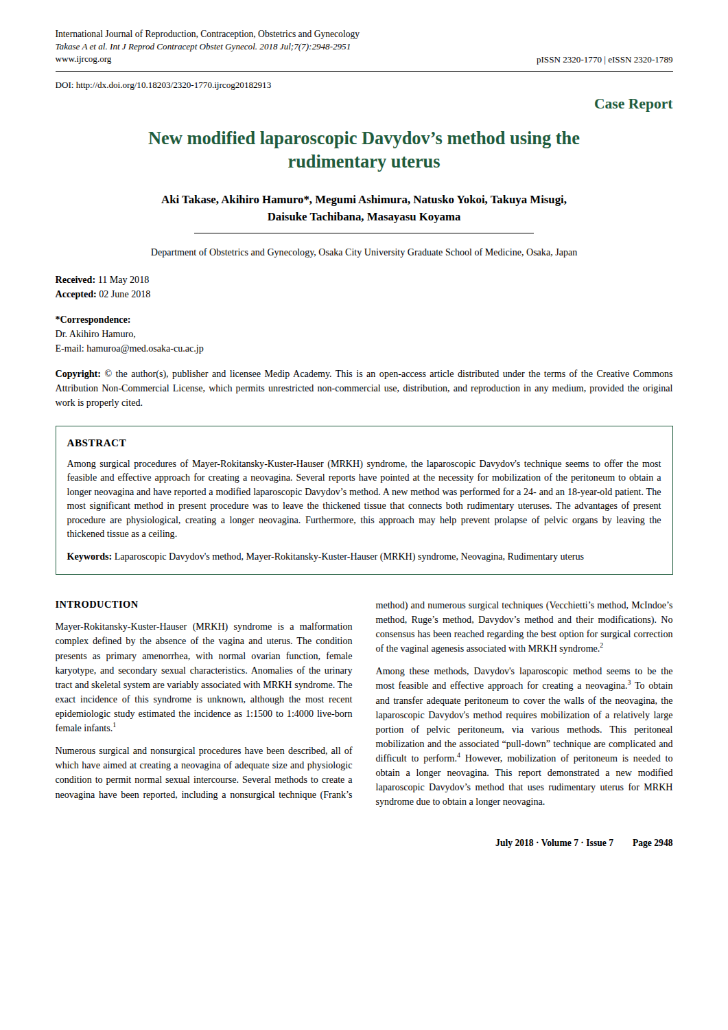International Journal of Reproduction, Contraception, Obstetrics and Gynecology
Takase A et al. Int J Reprod Contracept Obstet Gynecol. 2018 Jul;7(7):2948-2951
www.ijrcog.org
pISSN 2320-1770 | eISSN 2320-1789
DOI: http://dx.doi.org/10.18203/2320-1770.ijrcog20182913
Case Report
New modified laparoscopic Davydov’s method using the
rudimentary uterus
Aki Takase, Akihiro Hamuro*, Megumi Ashimura, Natusko Yokoi, Takuya Misugi,
Daisuke Tachibana, Masayasu Koyama
Department of Obstetrics and Gynecology, Osaka City University Graduate School of Medicine, Osaka, Japan
Received: 11 May 2018
Accepted: 02 June 2018
*Correspondence:
Dr. Akihiro Hamuro,
E-mail: hamuroa@med.osaka-cu.ac.jp
Copyright: © the author(s), publisher and licensee Medip Academy. This is an open-access article distributed under the terms of the Creative Commons Attribution Non-Commercial License, which permits unrestricted non-commercial use, distribution, and reproduction in any medium, provided the original work is properly cited.
ABSTRACT
Among surgical procedures of Mayer-Rokitansky-Kuster-Hauser (MRKH) syndrome, the laparoscopic Davydov's technique seems to offer the most feasible and effective approach for creating a neovagina. Several reports have pointed at the necessity for mobilization of the peritoneum to obtain a longer neovagina and have reported a modified laparoscopic Davydov’s method. A new method was performed for a 24- and an 18-year-old patient. The most significant method in present procedure was to leave the thickened tissue that connects both rudimentary uteruses. The advantages of present procedure are physiological, creating a longer neovagina. Furthermore, this approach may help prevent prolapse of pelvic organs by leaving the thickened tissue as a ceiling.
Keywords: Laparoscopic Davydov's method, Mayer-Rokitansky-Kuster-Hauser (MRKH) syndrome, Neovagina, Rudimentary uterus
INTRODUCTION
Mayer-Rokitansky-Kuster-Hauser (MRKH) syndrome is a malformation complex defined by the absence of the vagina and uterus. The condition presents as primary amenorrhea, with normal ovarian function, female karyotype, and secondary sexual characteristics. Anomalies of the urinary tract and skeletal system are variably associated with MRKH syndrome. The exact incidence of this syndrome is unknown, although the most recent epidemiologic study estimated the incidence as 1:1500 to 1:4000 live-born female infants.1
Numerous surgical and nonsurgical procedures have been described, all of which have aimed at creating a neovagina of adequate size and physiologic condition to permit normal sexual intercourse. Several methods to create a neovagina have been reported, including a nonsurgical technique (Frank’s method) and numerous surgical techniques (Vecchietti’s method, McIndoe’s method, Ruge’s method, Davydov’s method and their modifications). No consensus has been reached regarding the best option for surgical correction of the vaginal agenesis associated with MRKH syndrome.2
Among these methods, Davydov's laparoscopic method seems to be the most feasible and effective approach for creating a neovagina.3 To obtain and transfer adequate peritoneum to cover the walls of the neovagina, the laparoscopic Davydov's method requires mobilization of a relatively large portion of pelvic peritoneum, via various methods. This peritoneal mobilization and the associated “pull-down” technique are complicated and difficult to perform.4 However, mobilization of peritoneum is needed to obtain a longer neovagina. This report demonstrated a new modified laparoscopic Davydov’s method that uses rudimentary uterus for MRKH syndrome due to obtain a longer neovagina.
July 2018 · Volume 7 · Issue 7Page 2948